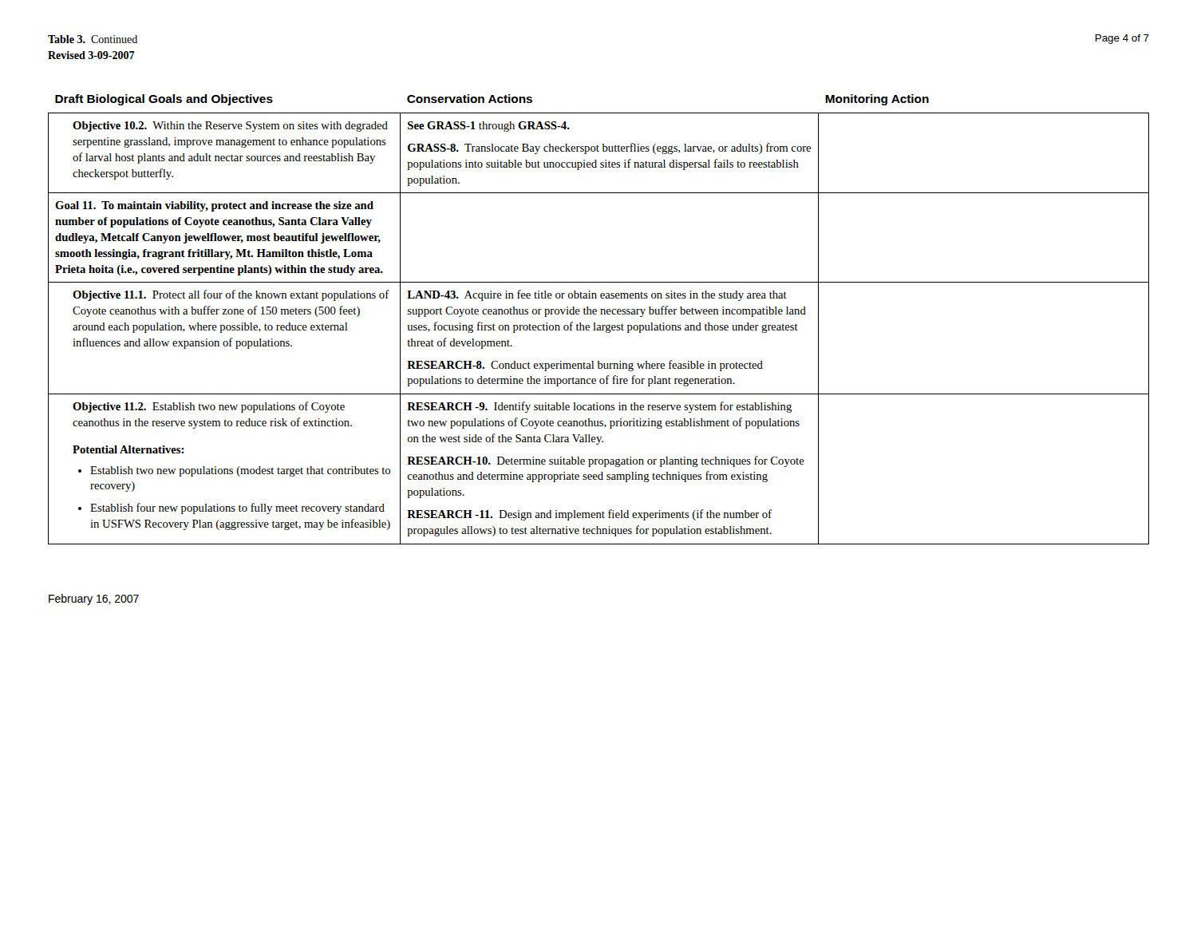Table 3. Continued
Revised 3-09-2007
Page 4 of 7
| Draft Biological Goals and Objectives | Conservation Actions | Monitoring Action |
| --- | --- | --- |
| Objective 10.2. Within the Reserve System on sites with degraded serpentine grassland, improve management to enhance populations of larval host plants and adult nectar sources and reestablish Bay checkerspot butterfly. | See GRASS-1 through GRASS-4. GRASS-8. Translocate Bay checkerspot butterflies (eggs, larvae, or adults) from core populations into suitable but unoccupied sites if natural dispersal fails to reestablish population. | |
| Goal 11. To maintain viability, protect and increase the size and number of populations of Coyote ceanothus, Santa Clara Valley dudleya, Metcalf Canyon jewelflower, most beautiful jewelflower, smooth lessingia, fragrant fritillary, Mt. Hamilton thistle, Loma Prieta hoita (i.e., covered serpentine plants) within the study area. | | |
| Objective 11.1. Protect all four of the known extant populations of Coyote ceanothus with a buffer zone of 150 meters (500 feet) around each population, where possible, to reduce external influences and allow expansion of populations. | LAND-43. Acquire in fee title or obtain easements on sites in the study area that support Coyote ceanothus or provide the necessary buffer between incompatible land uses, focusing first on protection of the largest populations and those under greatest threat of development. RESEARCH-8. Conduct experimental burning where feasible in protected populations to determine the importance of fire for plant regeneration. | |
| Objective 11.2. Establish two new populations of Coyote ceanothus in the reserve system to reduce risk of extinction. Potential Alternatives: Establish two new populations (modest target that contributes to recovery) Establish four new populations to fully meet recovery standard in USFWS Recovery Plan (aggressive target, may be infeasible) | RESEARCH -9. Identify suitable locations in the reserve system for establishing two new populations of Coyote ceanothus, prioritizing establishment of populations on the west side of the Santa Clara Valley. RESEARCH-10. Determine suitable propagation or planting techniques for Coyote ceanothus and determine appropriate seed sampling techniques from existing populations. RESEARCH -11. Design and implement field experiments (if the number of propagules allows) to test alternative techniques for population establishment. | |
February 16, 2007